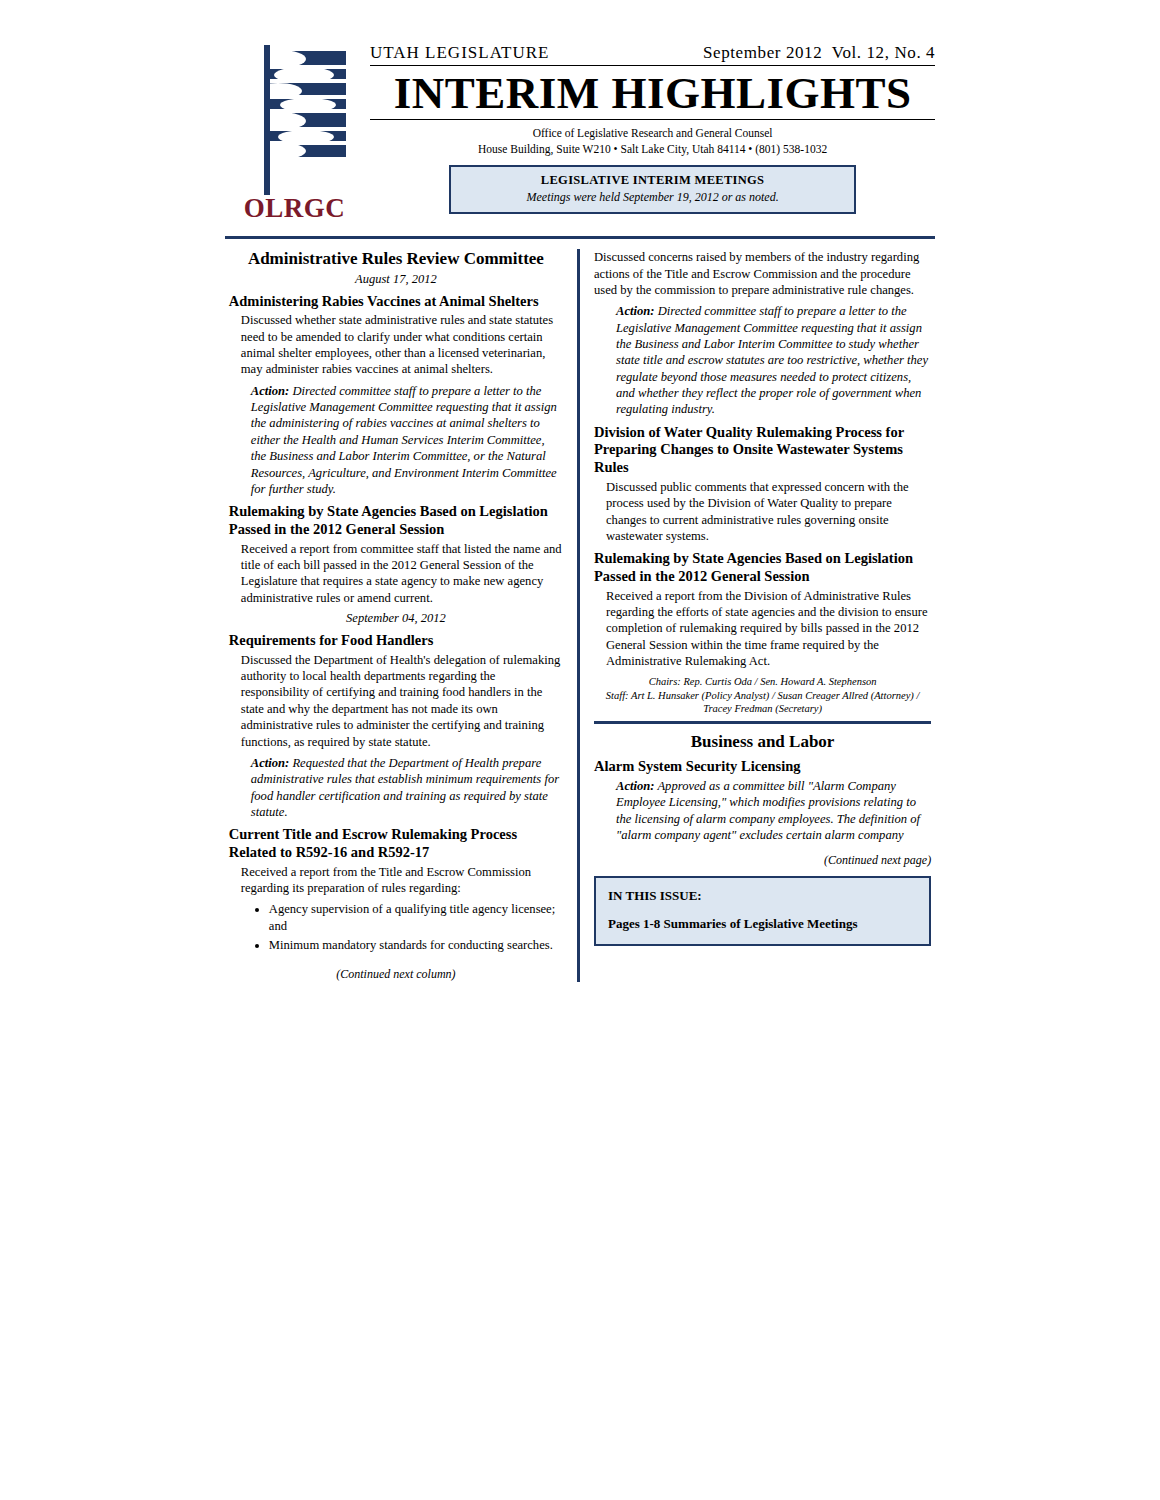OLRGC
UTAH LEGISLATURE September 2012 Vol. 12, No. 4
INTERIM HIGHLIGHTS
Office of Legislative Research and General Counsel
House Building, Suite W210 • Salt Lake City, Utah 84114 • (801) 538-1032
LEGISLATIVE INTERIM MEETINGS
Meetings were held September 19, 2012 or as noted.
Administrative Rules Review Committee
August 17, 2012
Administering Rabies Vaccines at Animal Shelters
Discussed whether state administrative rules and state statutes need to be amended to clarify under what conditions certain animal shelter employees, other than a licensed veterinarian, may administer rabies vaccines at animal shelters.
Action: Directed committee staff to prepare a letter to the Legislative Management Committee requesting that it assign the administering of rabies vaccines at animal shelters to either the Health and Human Services Interim Committee, the Business and Labor Interim Committee, or the Natural Resources, Agriculture, and Environment Interim Committee for further study.
Rulemaking by State Agencies Based on Legislation Passed in the 2012 General Session
Received a report from committee staff that listed the name and title of each bill passed in the 2012 General Session of the Legislature that requires a state agency to make new agency administrative rules or amend current.
September 04, 2012
Requirements for Food Handlers
Discussed the Department of Health's delegation of rulemaking authority to local health departments regarding the responsibility of certifying and training food handlers in the state and why the department has not made its own administrative rules to administer the certifying and training functions, as required by state statute.
Action: Requested that the Department of Health prepare administrative rules that establish minimum requirements for food handler certification and training as required by state statute.
Current Title and Escrow Rulemaking Process Related to R592-16 and R592-17
Received a report from the Title and Escrow Commission regarding its preparation of rules regarding:
Agency supervision of a qualifying title agency licensee; and
Minimum mandatory standards for conducting searches.
(Continued next column)
Discussed concerns raised by members of the industry regarding actions of the Title and Escrow Commission and the procedure used by the commission to prepare administrative rule changes.
Action: Directed committee staff to prepare a letter to the Legislative Management Committee requesting that it assign the Business and Labor Interim Committee to study whether state title and escrow statutes are too restrictive, whether they regulate beyond those measures needed to protect citizens, and whether they reflect the proper role of government when regulating industry.
Division of Water Quality Rulemaking Process for Preparing Changes to Onsite Wastewater Systems Rules
Discussed public comments that expressed concern with the process used by the Division of Water Quality to prepare changes to current administrative rules governing onsite wastewater systems.
Rulemaking by State Agencies Based on Legislation Passed in the 2012 General Session
Received a report from the Division of Administrative Rules regarding the efforts of state agencies and the division to ensure completion of rulemaking required by bills passed in the 2012 General Session within the time frame required by the Administrative Rulemaking Act.
Chairs: Rep. Curtis Oda / Sen. Howard A. Stephenson
Staff: Art L. Hunsaker (Policy Analyst) / Susan Creager Allred (Attorney) / Tracey Fredman (Secretary)
Business and Labor
Alarm System Security Licensing
Action: Approved as a committee bill "Alarm Company Employee Licensing," which modifies provisions relating to the licensing of alarm company employees. The definition of "alarm company agent" excludes certain alarm company
(Continued next page)
IN THIS ISSUE:
Pages 1-8 Summaries of Legislative Meetings